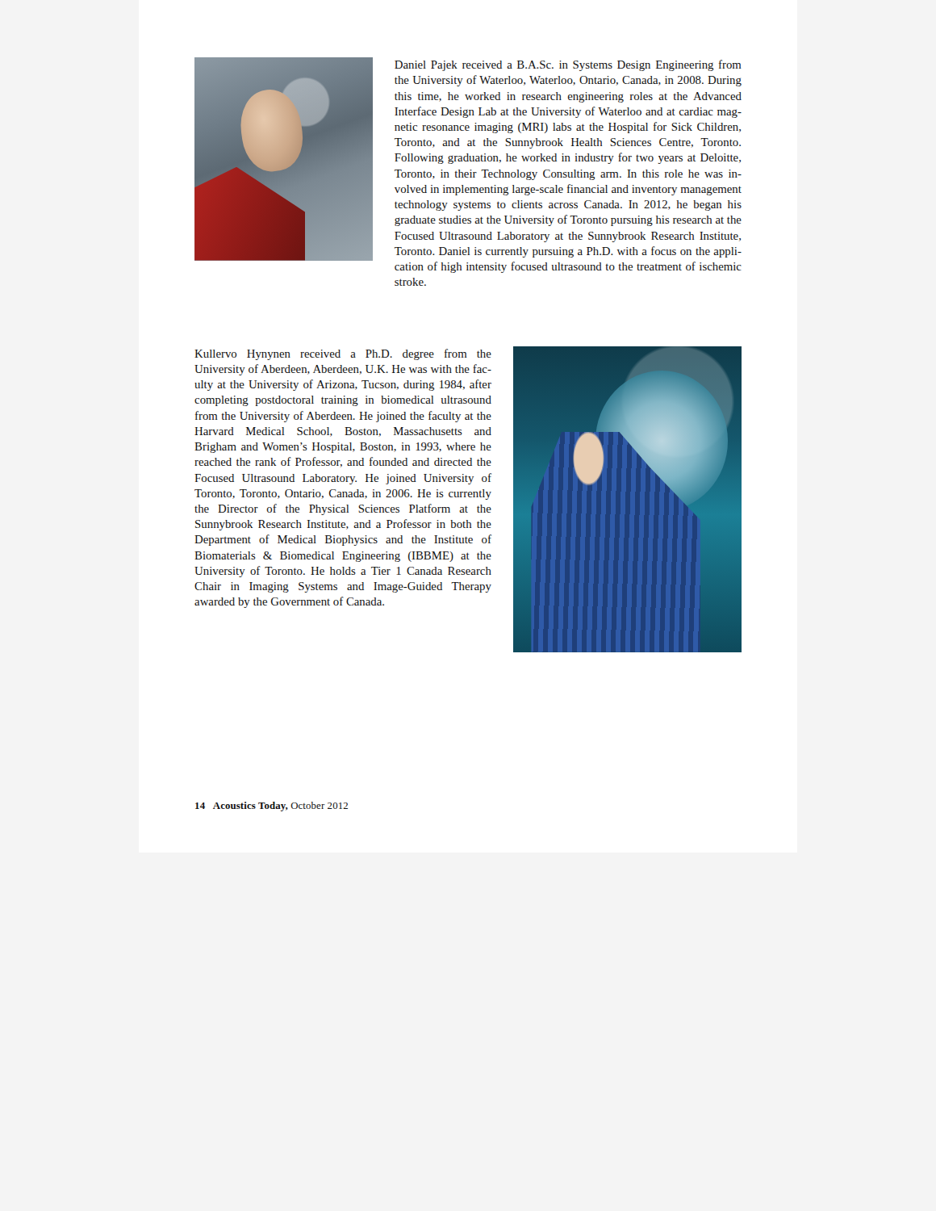Daniel Pajek received a B.A.Sc. in Systems Design Engineering from the University of Waterloo, Waterloo, Ontario, Canada, in 2008. During this time, he worked in research engineering roles at the Advanced Interface Design Lab at the University of Waterloo and at cardiac magnetic resonance imaging (MRI) labs at the Hospital for Sick Children, Toronto, and at the Sunnybrook Health Sciences Centre, Toronto. Following graduation, he worked in industry for two years at Deloitte, Toronto, in their Technology Consulting arm. In this role he was involved in implementing large-scale financial and inventory management technology systems to clients across Canada. In 2012, he began his graduate studies at the University of Toronto pursuing his research at the Focused Ultrasound Laboratory at the Sunnybrook Research Institute, Toronto. Daniel is currently pursuing a Ph.D. with a focus on the application of high intensity focused ultrasound to the treatment of ischemic stroke.
Kullervo Hynynen received a Ph.D. degree from the University of Aberdeen, Aberdeen, U.K. He was with the faculty at the University of Arizona, Tucson, during 1984, after completing postdoctoral training in biomedical ultrasound from the University of Aberdeen. He joined the faculty at the Harvard Medical School, Boston, Massachusetts and Brigham and Women’s Hospital, Boston, in 1993, where he reached the rank of Professor, and founded and directed the Focused Ultrasound Laboratory. He joined University of Toronto, Toronto, Ontario, Canada, in 2006. He is currently the Director of the Physical Sciences Platform at the Sunnybrook Research Institute, and a Professor in both the Department of Medical Biophysics and the Institute of Biomaterials & Biomedical Engineering (IBBME) at the University of Toronto. He holds a Tier 1 Canada Research Chair in Imaging Systems and Image-Guided Therapy awarded by the Government of Canada.
14 Acoustics Today, October 2012